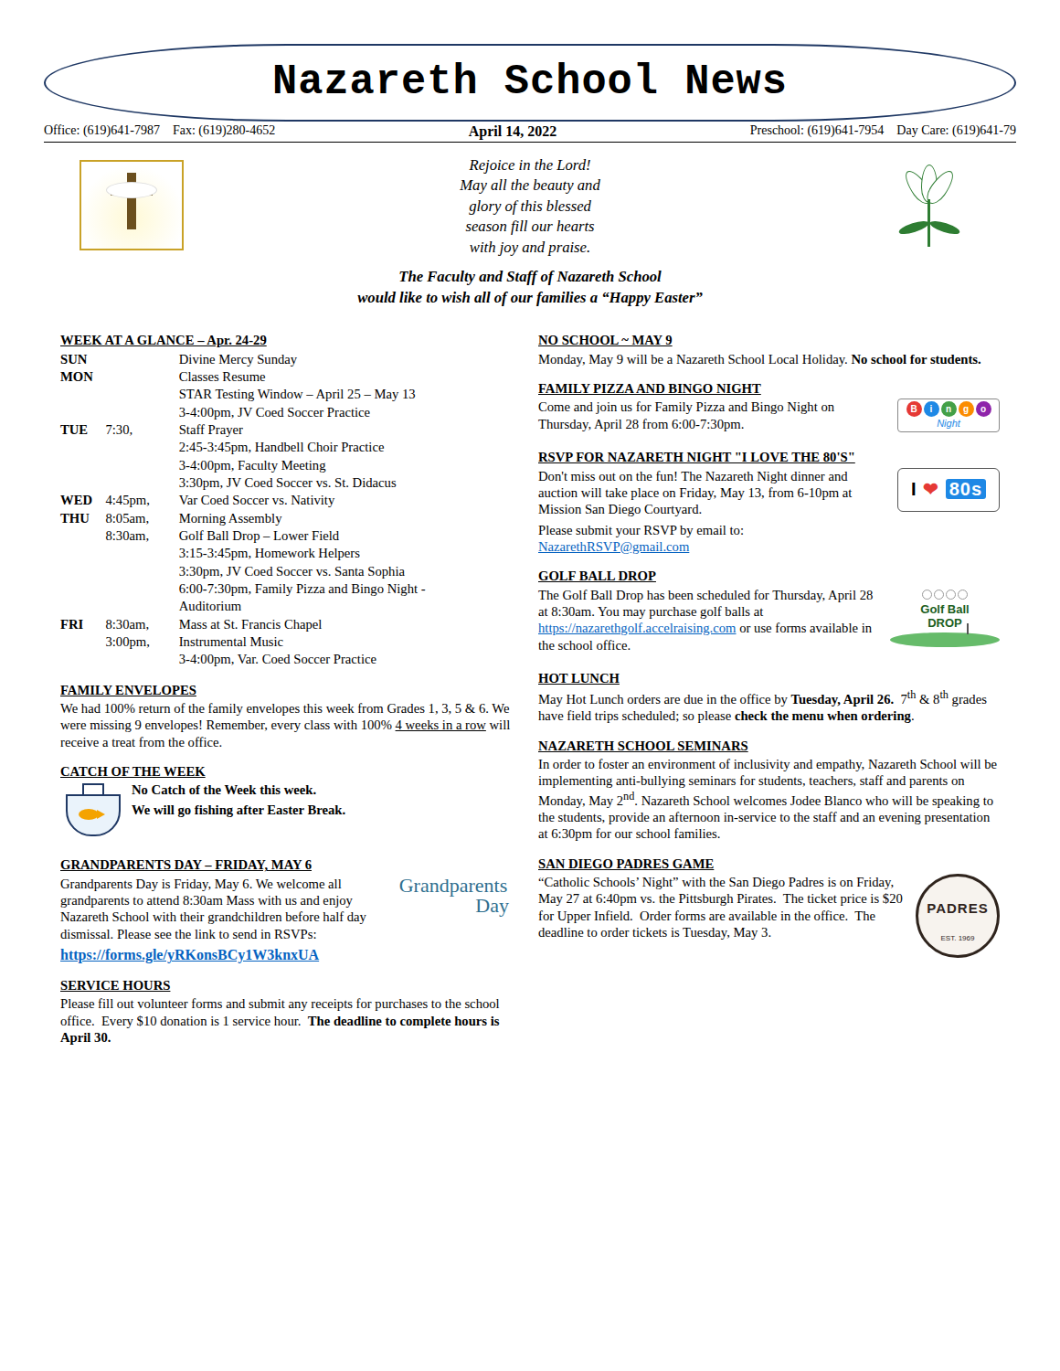Nazareth School News
Office: (619)641-7987 Fax: (619)280-4652 Preschool: (619)641-7954 Day Care: (619)641-79
April 14, 2022
Rejoice in the Lord!
May all the beauty and
glory of this blessed
season fill our hearts
with joy and praise.
The Faculty and Staff of Nazareth School
would like to wish all of our families a “Happy Easter”
WEEK AT A GLANCE – Apr. 24-29
| SUN | | Divine Mercy Sunday |
| MON | | Classes Resume |
| | | STAR Testing Window – April 25 – May 13 |
| | | 3-4:00pm, JV Coed Soccer Practice |
| TUE | 7:30, | Staff Prayer |
| | | 2:45-3:45pm, Handbell Choir Practice |
| | | 3-4:00pm, Faculty Meeting |
| | | 3:30pm, JV Coed Soccer vs. St. Didacus |
| WED | 4:45pm, | Var Coed Soccer vs. Nativity |
| THU | 8:05am, | Morning Assembly |
| | 8:30am, | Golf Ball Drop – Lower Field |
| | | 3:15-3:45pm, Homework Helpers |
| | | 3:30pm, JV Coed Soccer vs. Santa Sophia |
| | | 6:00-7:30pm, Family Pizza and Bingo Night - |
| | | Auditorium |
| FRI | 8:30am, | Mass at St. Francis Chapel |
| | 3:00pm, | Instrumental Music |
| | | 3-4:00pm, Var. Coed Soccer Practice |
FAMILY ENVELOPES
We had 100% return of the family envelopes this week from Grades 1, 3, 5 & 6. We were missing 9 envelopes! Remember, every class with 100% 4 weeks in a row will receive a treat from the office.
CATCH OF THE WEEK
No Catch of the Week this week.
We will go fishing after Easter Break.
GRANDPARENTS DAY – FRIDAY, MAY 6
Grandparents Day
Grandparents Day is Friday, May 6. We welcome all grandparents to attend 8:30am Mass with us and enjoy Nazareth School with their grandchildren before half day dismissal. Please see the link to send in RSVPs:
https://forms.gle/yRKonsBCy1W3knxUA
SERVICE HOURS
Please fill out volunteer forms and submit any receipts for purchases to the school office. Every $10 donation is 1 service hour. The deadline to complete hours is April 30.
NO SCHOOL ~ MAY 9
Monday, May 9 will be a Nazareth School Local Holiday. No school for students.
FAMILY PIZZA AND BINGO NIGHT
Bingo
Night
Come and join us for Family Pizza and Bingo Night on Thursday, April 28 from 6:00-7:30pm.
RSVP FOR NAZARETH NIGHT "I LOVE THE 80'S"
I ❤ 80s
Don't miss out on the fun! The Nazareth Night dinner and auction will take place on Friday, May 13, from 6-10pm at Mission San Diego Courtyard.
Please submit your RSVP by email to:
NazarethRSVP@gmail.com
GOLF BALL DROP
Golf Ball
DROP
The Golf Ball Drop has been scheduled for Thursday, April 28 at 8:30am. You may purchase golf balls at https://nazarethgolf.accelraising.com or use forms available in the school office.
HOT LUNCH
May Hot Lunch orders are due in the office by Tuesday, April 26. 7th & 8th grades have field trips scheduled; so please check the menu when ordering.
NAZARETH SCHOOL SEMINARS
In order to foster an environment of inclusivity and empathy, Nazareth School will be implementing anti-bullying seminars for students, teachers, staff and parents on Monday, May 2nd. Nazareth School welcomes Jodee Blanco who will be speaking to the students, provide an afternoon in-service to the staff and an evening presentation at 6:30pm for our school families.
SAN DIEGO PADRES GAME
PADRES
EST. 1969
“Catholic Schools’ Night” with the San Diego Padres is on Friday, May 27 at 6:40pm vs. the Pittsburgh Pirates. The ticket price is $20 for Upper Infield. Order forms are available in the office. The deadline to order tickets is Tuesday, May 3.